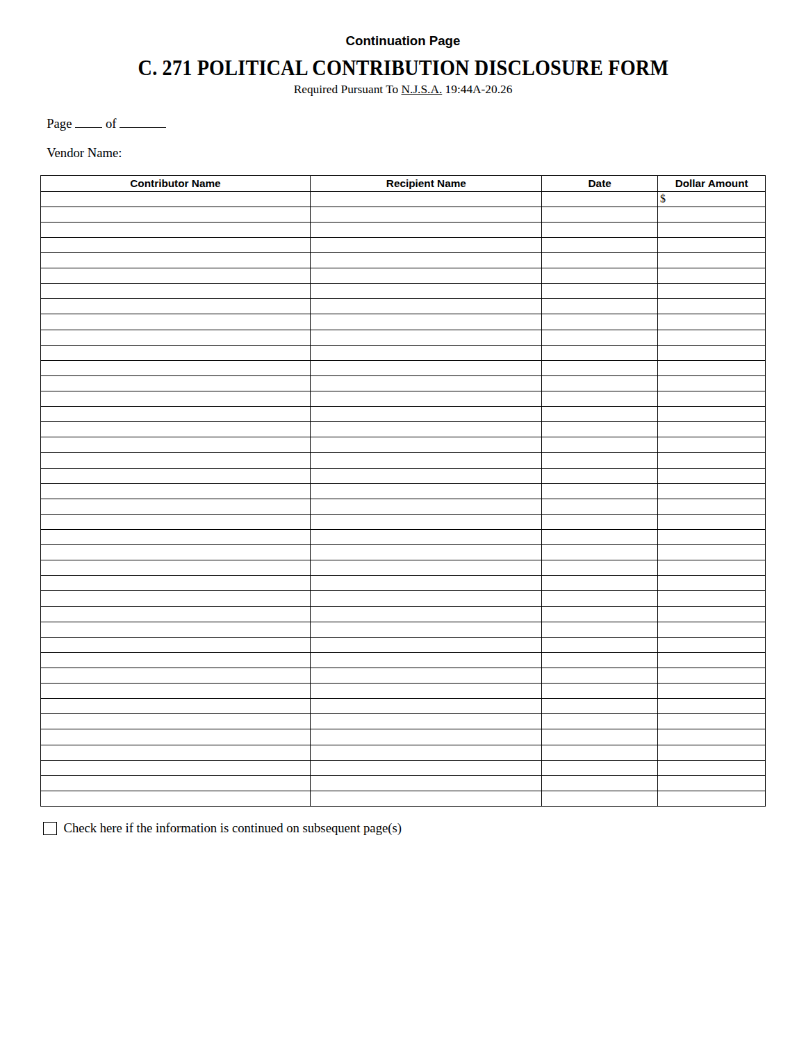Continuation Page
C. 271 POLITICAL CONTRIBUTION DISCLOSURE FORM
Required Pursuant To N.J.S.A. 19:44A-20.26
Page of
Vendor Name:
| Contributor Name | Recipient Name | Date | Dollar Amount |
| --- | --- | --- | --- |
| | | | $ |
Check here if the information is continued on subsequent page(s)